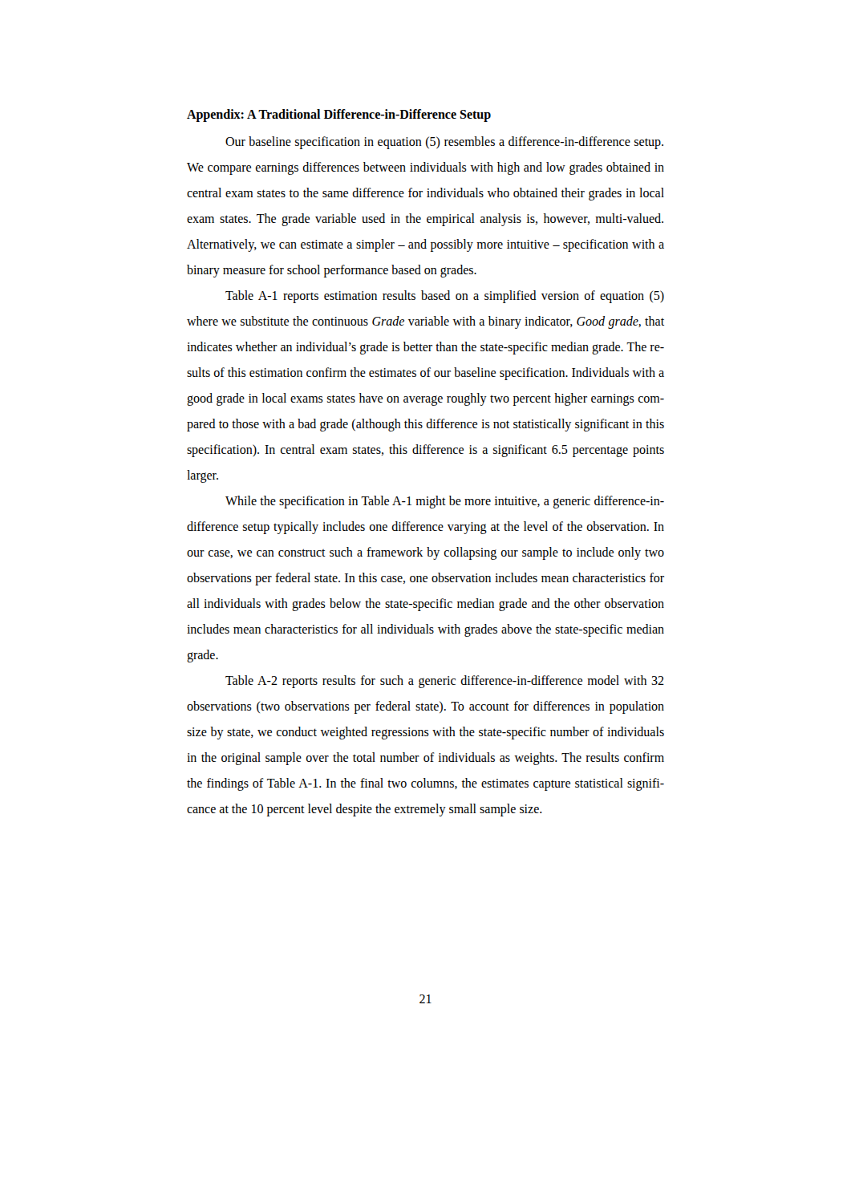Appendix: A Traditional Difference-in-Difference Setup
Our baseline specification in equation (5) resembles a difference-in-difference setup. We compare earnings differences between individuals with high and low grades obtained in central exam states to the same difference for individuals who obtained their grades in local exam states. The grade variable used in the empirical analysis is, however, multi-valued. Alternatively, we can estimate a simpler – and possibly more intuitive – specification with a binary measure for school performance based on grades.
Table A-1 reports estimation results based on a simplified version of equation (5) where we substitute the continuous Grade variable with a binary indicator, Good grade, that indicates whether an individual’s grade is better than the state-specific median grade. The results of this estimation confirm the estimates of our baseline specification. Individuals with a good grade in local exams states have on average roughly two percent higher earnings compared to those with a bad grade (although this difference is not statistically significant in this specification). In central exam states, this difference is a significant 6.5 percentage points larger.
While the specification in Table A-1 might be more intuitive, a generic difference-in-difference setup typically includes one difference varying at the level of the observation. In our case, we can construct such a framework by collapsing our sample to include only two observations per federal state. In this case, one observation includes mean characteristics for all individuals with grades below the state-specific median grade and the other observation includes mean characteristics for all individuals with grades above the state-specific median grade.
Table A-2 reports results for such a generic difference-in-difference model with 32 observations (two observations per federal state). To account for differences in population size by state, we conduct weighted regressions with the state-specific number of individuals in the original sample over the total number of individuals as weights. The results confirm the findings of Table A-1. In the final two columns, the estimates capture statistical significance at the 10 percent level despite the extremely small sample size.
21